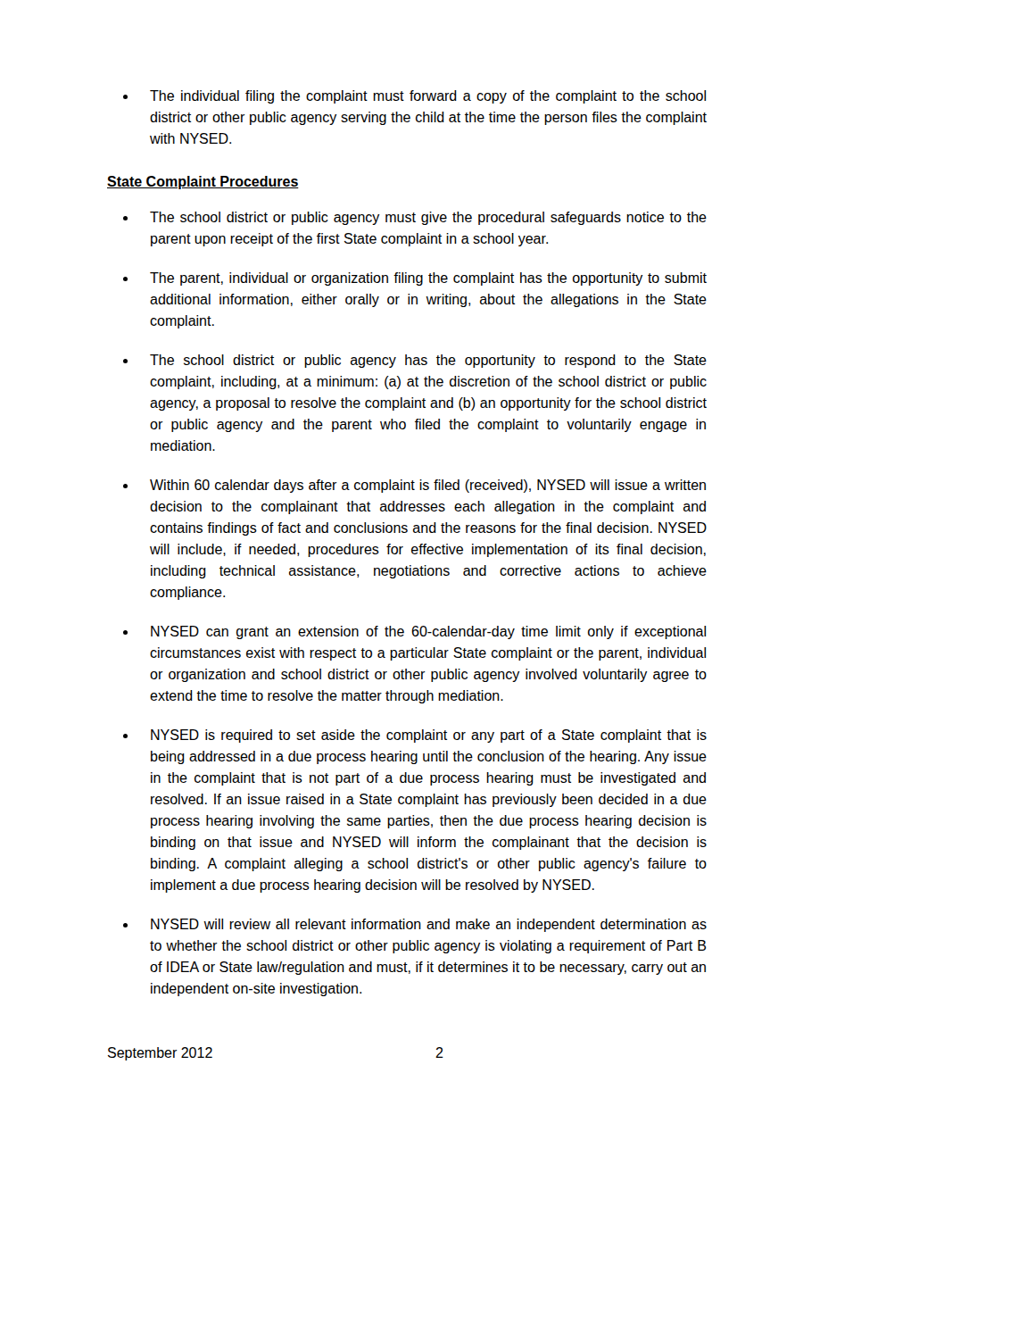The individual filing the complaint must forward a copy of the complaint to the school district or other public agency serving the child at the time the person files the complaint with NYSED.
State Complaint Procedures
The school district or public agency must give the procedural safeguards notice to the parent upon receipt of the first State complaint in a school year.
The parent, individual or organization filing the complaint has the opportunity to submit additional information, either orally or in writing, about the allegations in the State complaint.
The school district or public agency has the opportunity to respond to the State complaint, including, at a minimum: (a) at the discretion of the school district or public agency, a proposal to resolve the complaint and (b) an opportunity for the school district or public agency and the parent who filed the complaint to voluntarily engage in mediation.
Within 60 calendar days after a complaint is filed (received), NYSED will issue a written decision to the complainant that addresses each allegation in the complaint and contains findings of fact and conclusions and the reasons for the final decision. NYSED will include, if needed, procedures for effective implementation of its final decision, including technical assistance, negotiations and corrective actions to achieve compliance.
NYSED can grant an extension of the 60-calendar-day time limit only if exceptional circumstances exist with respect to a particular State complaint or the parent, individual or organization and school district or other public agency involved voluntarily agree to extend the time to resolve the matter through mediation.
NYSED is required to set aside the complaint or any part of a State complaint that is being addressed in a due process hearing until the conclusion of the hearing. Any issue in the complaint that is not part of a due process hearing must be investigated and resolved. If an issue raised in a State complaint has previously been decided in a due process hearing involving the same parties, then the due process hearing decision is binding on that issue and NYSED will inform the complainant that the decision is binding. A complaint alleging a school district's or other public agency's failure to implement a due process hearing decision will be resolved by NYSED.
NYSED will review all relevant information and make an independent determination as to whether the school district or other public agency is violating a requirement of Part B of IDEA or State law/regulation and must, if it determines it to be necessary, carry out an independent on-site investigation.
September 2012 2